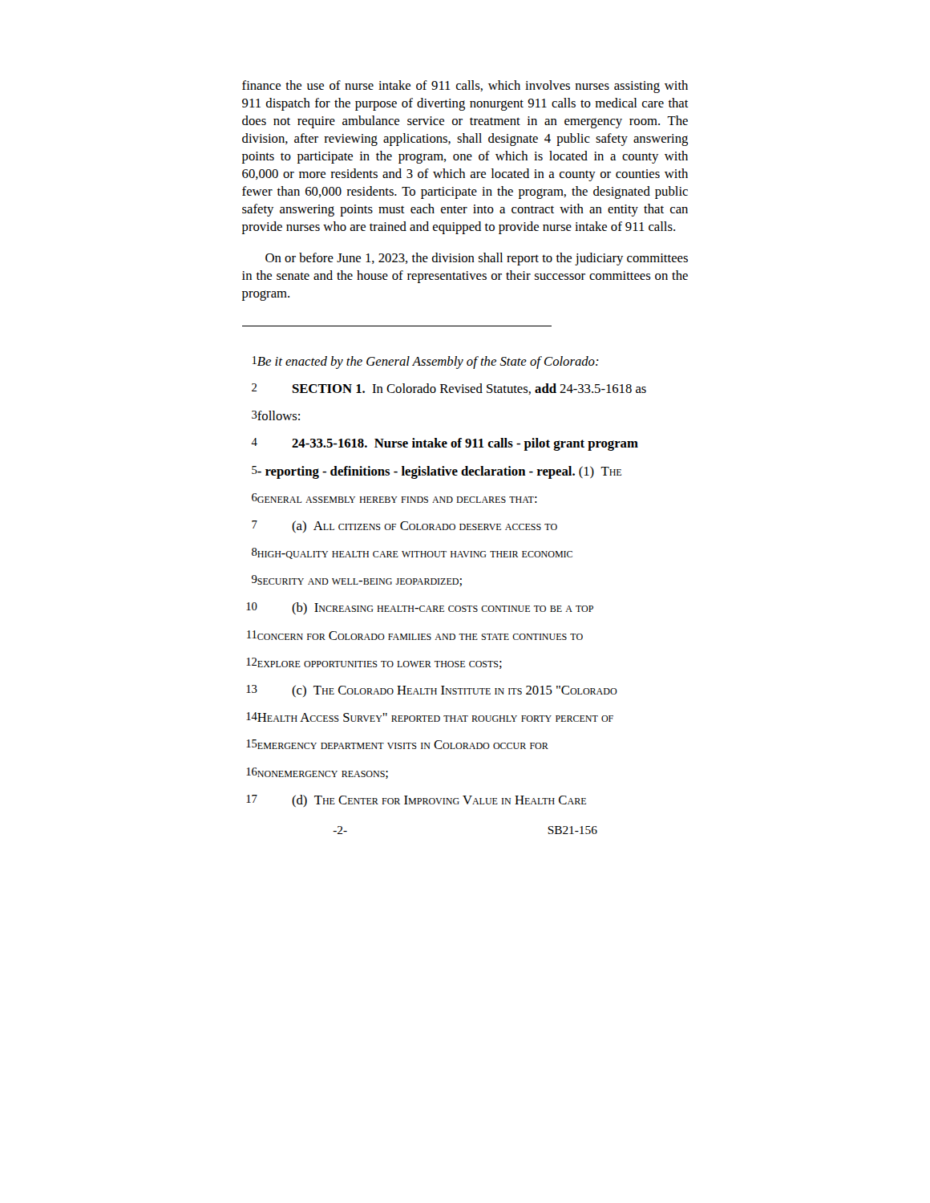finance the use of nurse intake of 911 calls, which involves nurses assisting with 911 dispatch for the purpose of diverting nonurgent 911 calls to medical care that does not require ambulance service or treatment in an emergency room. The division, after reviewing applications, shall designate 4 public safety answering points to participate in the program, one of which is located in a county with 60,000 or more residents and 3 of which are located in a county or counties with fewer than 60,000 residents. To participate in the program, the designated public safety answering points must each enter into a contract with an entity that can provide nurses who are trained and equipped to provide nurse intake of 911 calls.
On or before June 1, 2023, the division shall report to the judiciary committees in the senate and the house of representatives or their successor committees on the program.
| 1 | Be it enacted by the General Assembly of the State of Colorado: |
| 2 | SECTION 1. In Colorado Revised Statutes, add 24-33.5-1618 as |
| 3 | follows: |
| 4 | 24-33.5-1618. Nurse intake of 911 calls - pilot grant program |
| 5 | - reporting - definitions - legislative declaration - repeal. (1) The |
| 6 | general assembly hereby finds and declares that: |
| 7 | (a) All citizens of Colorado deserve access to |
| 8 | high-quality health care without having their economic |
| 9 | security and well-being jeopardized; |
| 10 | (b) Increasing health-care costs continue to be a top |
| 11 | concern for Colorado families and the state continues to |
| 12 | explore opportunities to lower those costs; |
| 13 | (c) The Colorado Health Institute in its 2015 "Colorado |
| 14 | Health Access Survey" reported that roughly forty percent of |
| 15 | emergency department visits in Colorado occur for |
| 16 | nonemergency reasons; |
| 17 | (d) The Center for Improving Value in Health Care |
-2-SB21-156